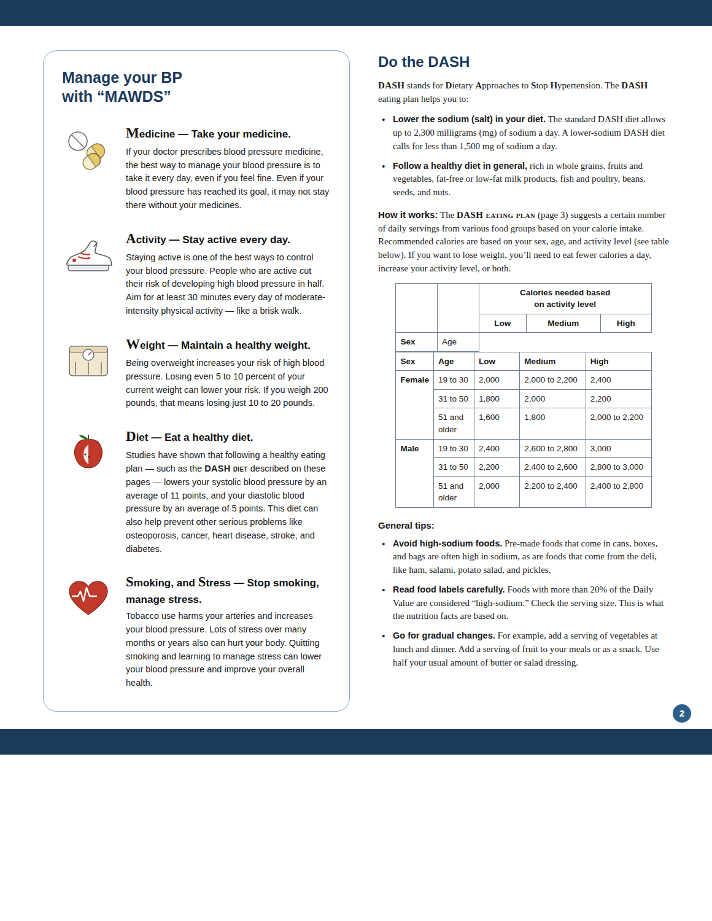Manage your BP
with “MAWDS”
Medicine — Take your medicine.
If your doctor prescribes blood pressure medicine, the best way to manage your blood pressure is to take it every day, even if you feel fine. Even if your blood pressure has reached its goal, it may not stay there without your medicines.
Activity — Stay active every day.
Staying active is one of the best ways to control your blood pressure. People who are active cut their risk of developing high blood pressure in half. Aim for at least 30 minutes every day of moderate-intensity physical activity — like a brisk walk.
Weight — Maintain a healthy weight.
Being overweight increases your risk of high blood pressure. Losing even 5 to 10 percent of your current weight can lower your risk. If you weigh 200 pounds, that means losing just 10 to 20 pounds.
Diet — Eat a healthy diet.
Studies have shown that following a healthy eating plan — such as the DASH diet described on these pages — lowers your systolic blood pressure by an average of 11 points, and your diastolic blood pressure by an average of 5 points. This diet can also help prevent other serious problems like osteoporosis, cancer, heart disease, stroke, and diabetes.
Smoking, and Stress — Stop smoking, manage stress.
Tobacco use harms your arteries and increases your blood pressure. Lots of stress over many months or years also can hurt your body. Quitting smoking and learning to manage stress can lower your blood pressure and improve your overall health.
Do the DASH
DASH stands for Dietary Approaches to Stop Hypertension. The DASH eating plan helps you to:
Lower the sodium (salt) in your diet. The standard DASH diet allows up to 2,300 milligrams (mg) of sodium a day. A lower-sodium DASH diet calls for less than 1,500 mg of sodium a day.
Follow a healthy diet in general, rich in whole grains, fruits and vegetables, fat-free or low-fat milk products, fish and poultry, beans, seeds, and nuts.
How it works: The DASH eating plan (page 3) suggests a certain number of daily servings from various food groups based on your calorie intake. Recommended calories are based on your sex, age, and activity level (see table below). If you want to lose weight, you’ll need to eat fewer calories a day, increase your activity level, or both.
| | | Calories needed based on activity level |
| --- | --- | --- |
| Low | Medium | High |
| Sex | Age | | | |
| Sex | Age | Low | Medium | High |
| --- | --- | --- | --- | --- |
| Female | 19 to 30 | 2,000 | 2,000 to 2,200 | 2,400 |
| 31 to 50 | 1,800 | 2,000 | 2,200 |
| 51 and older | 1,600 | 1,800 | 2,000 to 2,200 |
| Male | 19 to 30 | 2,400 | 2,600 to 2,800 | 3,000 |
| 31 to 50 | 2,200 | 2,400 to 2,600 | 2,800 to 3,000 |
| 51 and older | 2,000 | 2,200 to 2,400 | 2,400 to 2,800 |
General tips:
Avoid high-sodium foods. Pre-made foods that come in cans, boxes, and bags are often high in sodium, as are foods that come from the deli, like ham, salami, potato salad, and pickles.
Read food labels carefully. Foods with more than 20% of the Daily Value are considered “high-sodium.” Check the serving size. This is what the nutrition facts are based on.
Go for gradual changes. For example, add a serving of vegetables at lunch and dinner. Add a serving of fruit to your meals or as a snack. Use half your usual amount of butter or salad dressing.
2